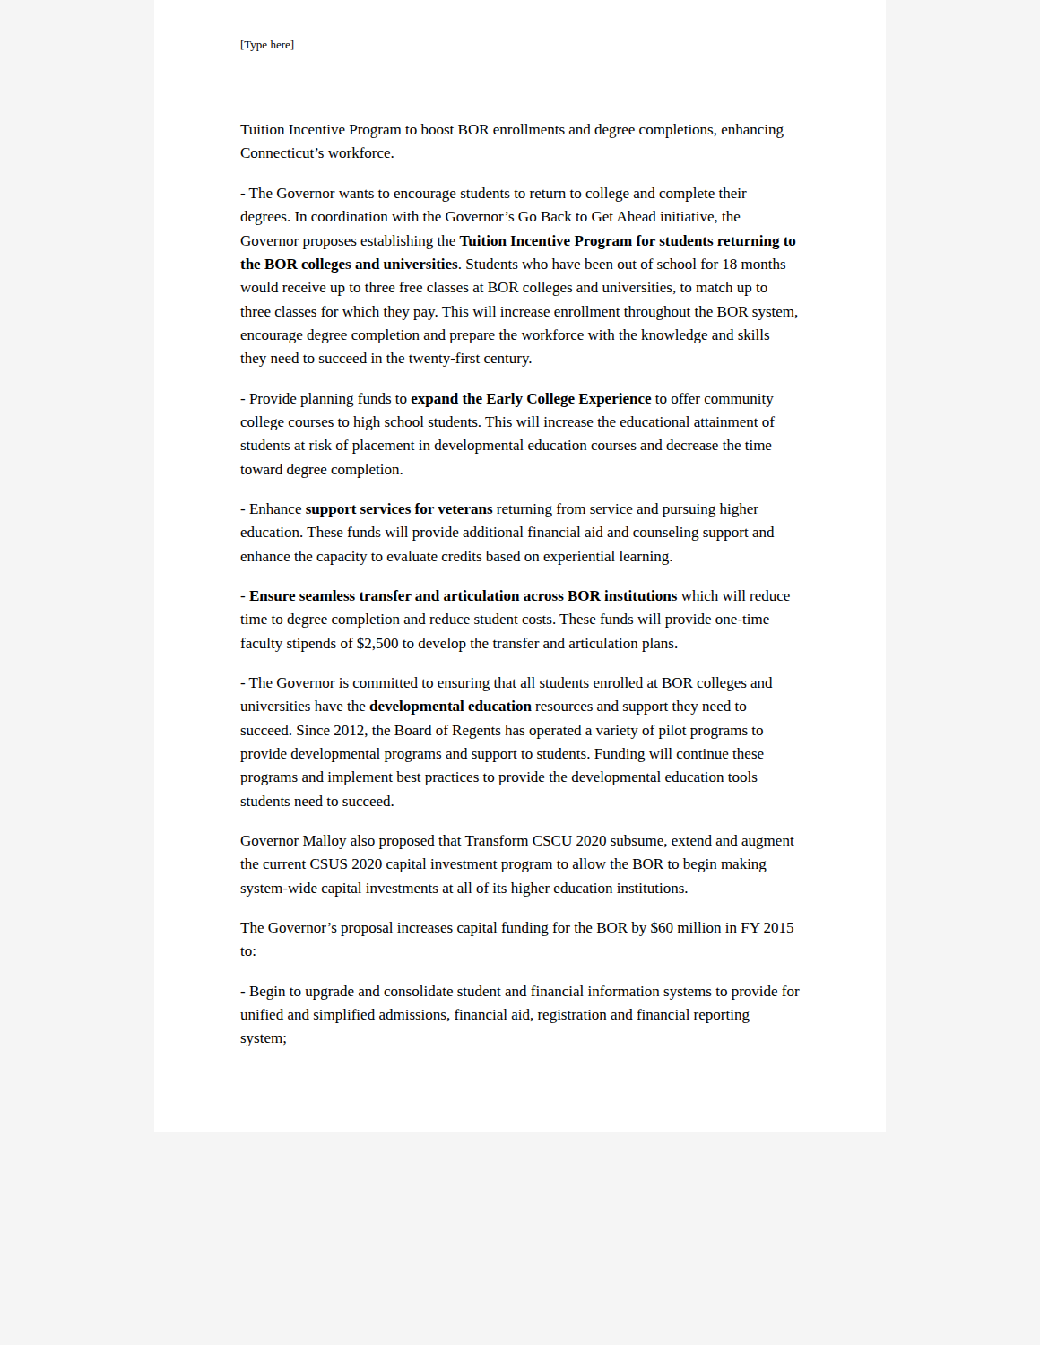[Type here]
Tuition Incentive Program to boost BOR enrollments and degree completions, enhancing Connecticut’s workforce.
- The Governor wants to encourage students to return to college and complete their degrees. In coordination with the Governor’s Go Back to Get Ahead initiative, the Governor proposes establishing the Tuition Incentive Program for students returning to the BOR colleges and universities. Students who have been out of school for 18 months would receive up to three free classes at BOR colleges and universities, to match up to three classes for which they pay. This will increase enrollment throughout the BOR system, encourage degree completion and prepare the workforce with the knowledge and skills they need to succeed in the twenty-first century.
- Provide planning funds to expand the Early College Experience to offer community college courses to high school students. This will increase the educational attainment of students at risk of placement in developmental education courses and decrease the time toward degree completion.
- Enhance support services for veterans returning from service and pursuing higher education. These funds will provide additional financial aid and counseling support and enhance the capacity to evaluate credits based on experiential learning.
- Ensure seamless transfer and articulation across BOR institutions which will reduce time to degree completion and reduce student costs. These funds will provide one-time faculty stipends of $2,500 to develop the transfer and articulation plans.
- The Governor is committed to ensuring that all students enrolled at BOR colleges and universities have the developmental education resources and support they need to succeed. Since 2012, the Board of Regents has operated a variety of pilot programs to provide developmental programs and support to students. Funding will continue these programs and implement best practices to provide the developmental education tools students need to succeed.
Governor Malloy also proposed that Transform CSCU 2020 subsume, extend and augment the current CSUS 2020 capital investment program to allow the BOR to begin making system-wide capital investments at all of its higher education institutions.
The Governor’s proposal increases capital funding for the BOR by $60 million in FY 2015 to:
- Begin to upgrade and consolidate student and financial information systems to provide for unified and simplified admissions, financial aid, registration and financial reporting system;